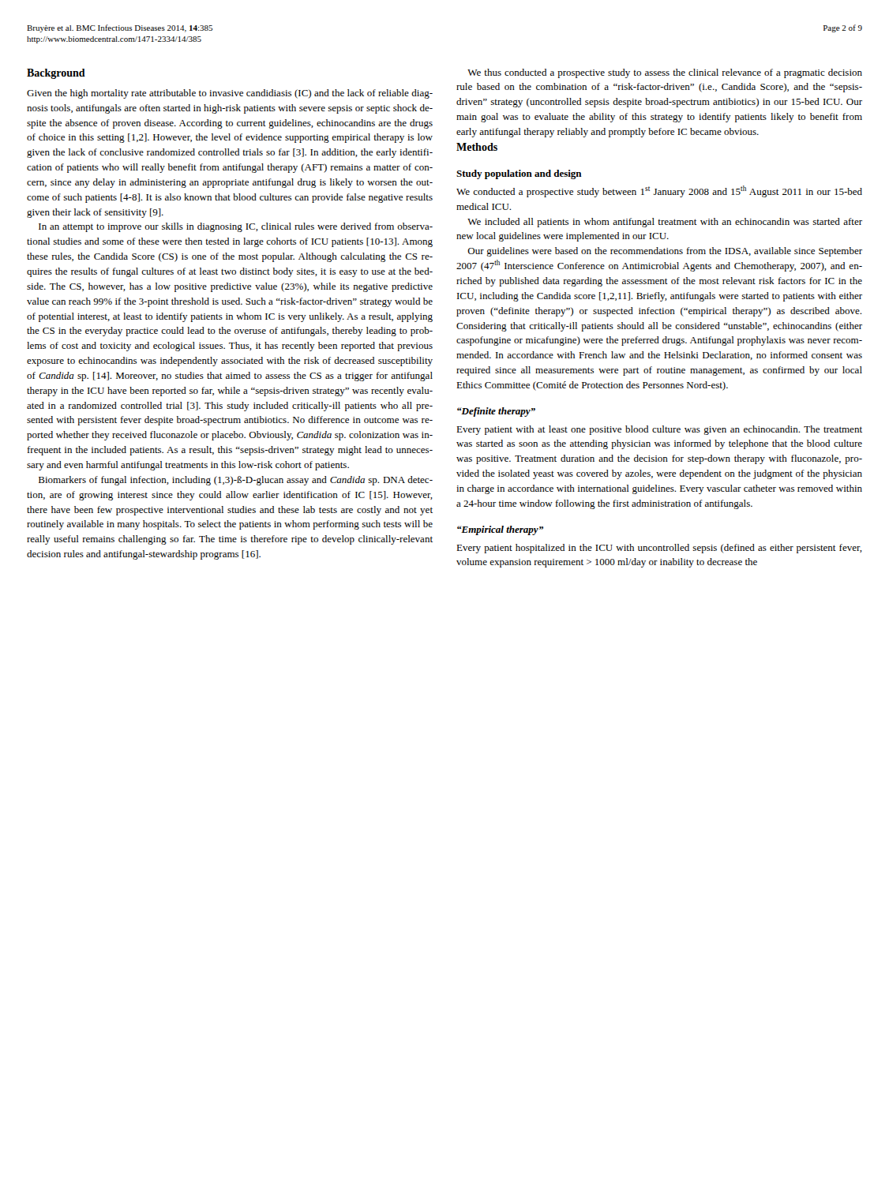Bruyère et al. BMC Infectious Diseases 2014, 14:385
http://www.biomedcentral.com/1471-2334/14/385
Page 2 of 9
Background
Given the high mortality rate attributable to invasive candidiasis (IC) and the lack of reliable diagnosis tools, antifungals are often started in high-risk patients with severe sepsis or septic shock despite the absence of proven disease. According to current guidelines, echinocandins are the drugs of choice in this setting [1,2]. However, the level of evidence supporting empirical therapy is low given the lack of conclusive randomized controlled trials so far [3]. In addition, the early identification of patients who will really benefit from antifungal therapy (AFT) remains a matter of concern, since any delay in administering an appropriate antifungal drug is likely to worsen the outcome of such patients [4-8]. It is also known that blood cultures can provide false negative results given their lack of sensitivity [9].
In an attempt to improve our skills in diagnosing IC, clinical rules were derived from observational studies and some of these were then tested in large cohorts of ICU patients [10-13]. Among these rules, the Candida Score (CS) is one of the most popular. Although calculating the CS requires the results of fungal cultures of at least two distinct body sites, it is easy to use at the bedside. The CS, however, has a low positive predictive value (23%), while its negative predictive value can reach 99% if the 3-point threshold is used. Such a “risk-factor-driven” strategy would be of potential interest, at least to identify patients in whom IC is very unlikely. As a result, applying the CS in the everyday practice could lead to the overuse of antifungals, thereby leading to problems of cost and toxicity and ecological issues. Thus, it has recently been reported that previous exposure to echinocandins was independently associated with the risk of decreased susceptibility of Candida sp. [14]. Moreover, no studies that aimed to assess the CS as a trigger for antifungal therapy in the ICU have been reported so far, while a “sepsis-driven strategy” was recently evaluated in a randomized controlled trial [3]. This study included critically-ill patients who all presented with persistent fever despite broad-spectrum antibiotics. No difference in outcome was reported whether they received fluconazole or placebo. Obviously, Candida sp. colonization was infrequent in the included patients. As a result, this “sepsis-driven” strategy might lead to unnecessary and even harmful antifungal treatments in this low-risk cohort of patients.
Biomarkers of fungal infection, including (1,3)-ß-D-glucan assay and Candida sp. DNA detection, are of growing interest since they could allow earlier identification of IC [15]. However, there have been few prospective interventional studies and these lab tests are costly and not yet routinely available in many hospitals. To select the patients in whom performing such tests will be really useful remains challenging so far. The time is therefore ripe to develop clinically-relevant decision rules and antifungal-stewardship programs [16].
We thus conducted a prospective study to assess the clinical relevance of a pragmatic decision rule based on the combination of a “risk-factor-driven” (i.e., Candida Score), and the “sepsis-driven” strategy (uncontrolled sepsis despite broad-spectrum antibiotics) in our 15-bed ICU. Our main goal was to evaluate the ability of this strategy to identify patients likely to benefit from early antifungal therapy reliably and promptly before IC became obvious.
Methods
Study population and design
We conducted a prospective study between 1st January 2008 and 15th August 2011 in our 15-bed medical ICU.
We included all patients in whom antifungal treatment with an echinocandin was started after new local guidelines were implemented in our ICU.
Our guidelines were based on the recommendations from the IDSA, available since September 2007 (47th Interscience Conference on Antimicrobial Agents and Chemotherapy, 2007), and enriched by published data regarding the assessment of the most relevant risk factors for IC in the ICU, including the Candida score [1,2,11]. Briefly, antifungals were started to patients with either proven (“definite therapy”) or suspected infection (“empirical therapy”) as described above. Considering that critically-ill patients should all be considered “unstable”, echinocandins (either caspofungine or micafungine) were the preferred drugs. Antifungal prophylaxis was never recommended. In accordance with French law and the Helsinki Declaration, no informed consent was required since all measurements were part of routine management, as confirmed by our local Ethics Committee (Comité de Protection des Personnes Nord-est).
“Definite therapy”
Every patient with at least one positive blood culture was given an echinocandin. The treatment was started as soon as the attending physician was informed by telephone that the blood culture was positive. Treatment duration and the decision for step-down therapy with fluconazole, provided the isolated yeast was covered by azoles, were dependent on the judgment of the physician in charge in accordance with international guidelines. Every vascular catheter was removed within a 24-hour time window following the first administration of antifungals.
“Empirical therapy”
Every patient hospitalized in the ICU with uncontrolled sepsis (defined as either persistent fever, volume expansion requirement > 1000 ml/day or inability to decrease the